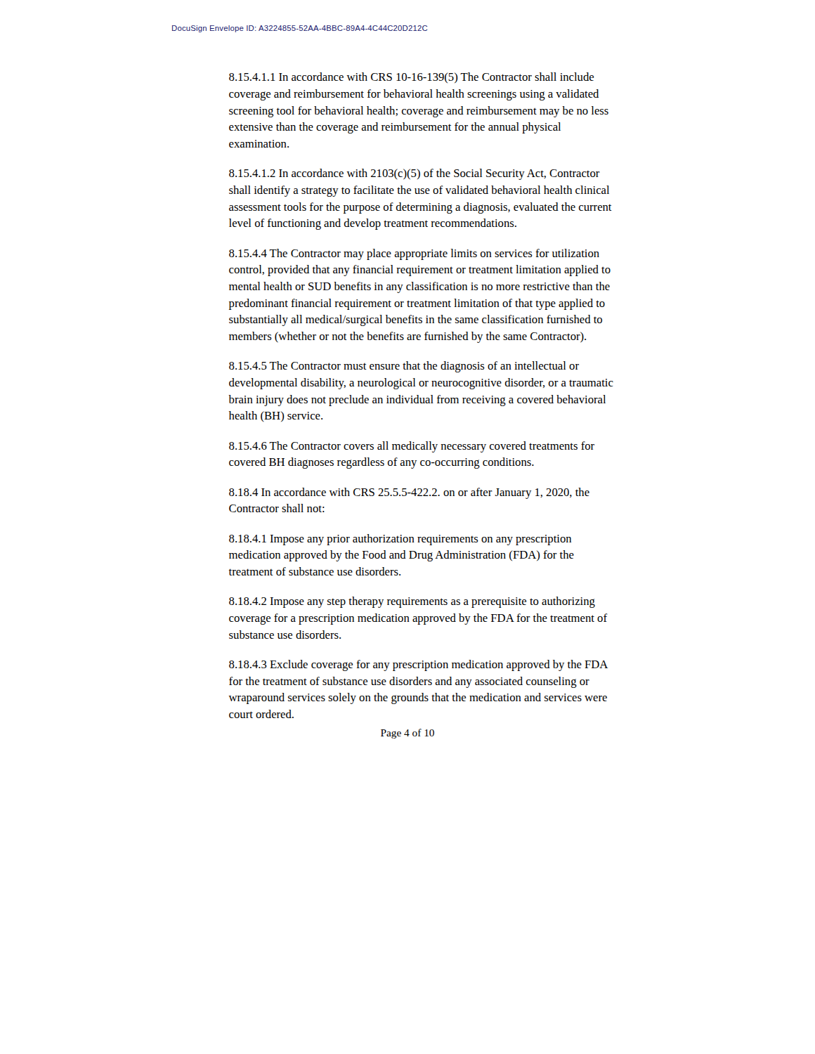DocuSign Envelope ID: A3224855-52AA-4BBC-89A4-4C44C20D212C
8.15.4.1.1 In accordance with CRS 10-16-139(5) The Contractor shall include coverage and reimbursement for behavioral health screenings using a validated screening tool for behavioral health; coverage and reimbursement may be no less extensive than the coverage and reimbursement for the annual physical examination.
8.15.4.1.2 In accordance with 2103(c)(5) of the Social Security Act, Contractor shall identify a strategy to facilitate the use of validated behavioral health clinical assessment tools for the purpose of determining a diagnosis, evaluated the current level of functioning and develop treatment recommendations.
8.15.4.4 The Contractor may place appropriate limits on services for utilization control, provided that any financial requirement or treatment limitation applied to mental health or SUD benefits in any classification is no more restrictive than the predominant financial requirement or treatment limitation of that type applied to substantially all medical/surgical benefits in the same classification furnished to members (whether or not the benefits are furnished by the same Contractor).
8.15.4.5 The Contractor must ensure that the diagnosis of an intellectual or developmental disability, a neurological or neurocognitive disorder, or a traumatic brain injury does not preclude an individual from receiving a covered behavioral health (BH) service.
8.15.4.6 The Contractor covers all medically necessary covered treatments for covered BH diagnoses regardless of any co-occurring conditions.
8.18.4 In accordance with CRS 25.5.5-422.2. on or after January 1, 2020, the Contractor shall not:
8.18.4.1 Impose any prior authorization requirements on any prescription medication approved by the Food and Drug Administration (FDA) for the treatment of substance use disorders.
8.18.4.2 Impose any step therapy requirements as a prerequisite to authorizing coverage for a prescription medication approved by the FDA for the treatment of substance use disorders.
8.18.4.3 Exclude coverage for any prescription medication approved by the FDA for the treatment of substance use disorders and any associated counseling or wraparound services solely on the grounds that the medication and services were court ordered.
Page 4 of 10